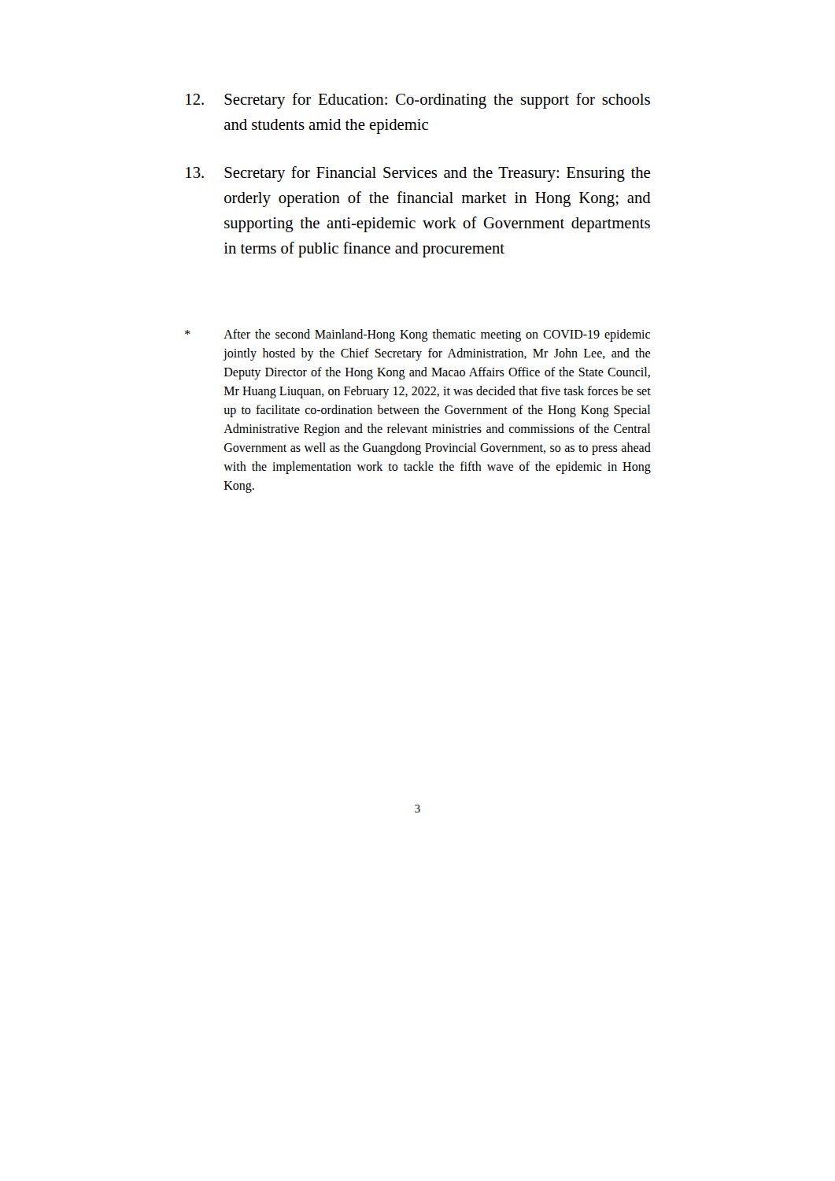12. Secretary for Education: Co-ordinating the support for schools and students amid the epidemic
13. Secretary for Financial Services and the Treasury: Ensuring the orderly operation of the financial market in Hong Kong; and supporting the anti-epidemic work of Government departments in terms of public finance and procurement
* After the second Mainland-Hong Kong thematic meeting on COVID-19 epidemic jointly hosted by the Chief Secretary for Administration, Mr John Lee, and the Deputy Director of the Hong Kong and Macao Affairs Office of the State Council, Mr Huang Liuquan, on February 12, 2022, it was decided that five task forces be set up to facilitate co-ordination between the Government of the Hong Kong Special Administrative Region and the relevant ministries and commissions of the Central Government as well as the Guangdong Provincial Government, so as to press ahead with the implementation work to tackle the fifth wave of the epidemic in Hong Kong.
3